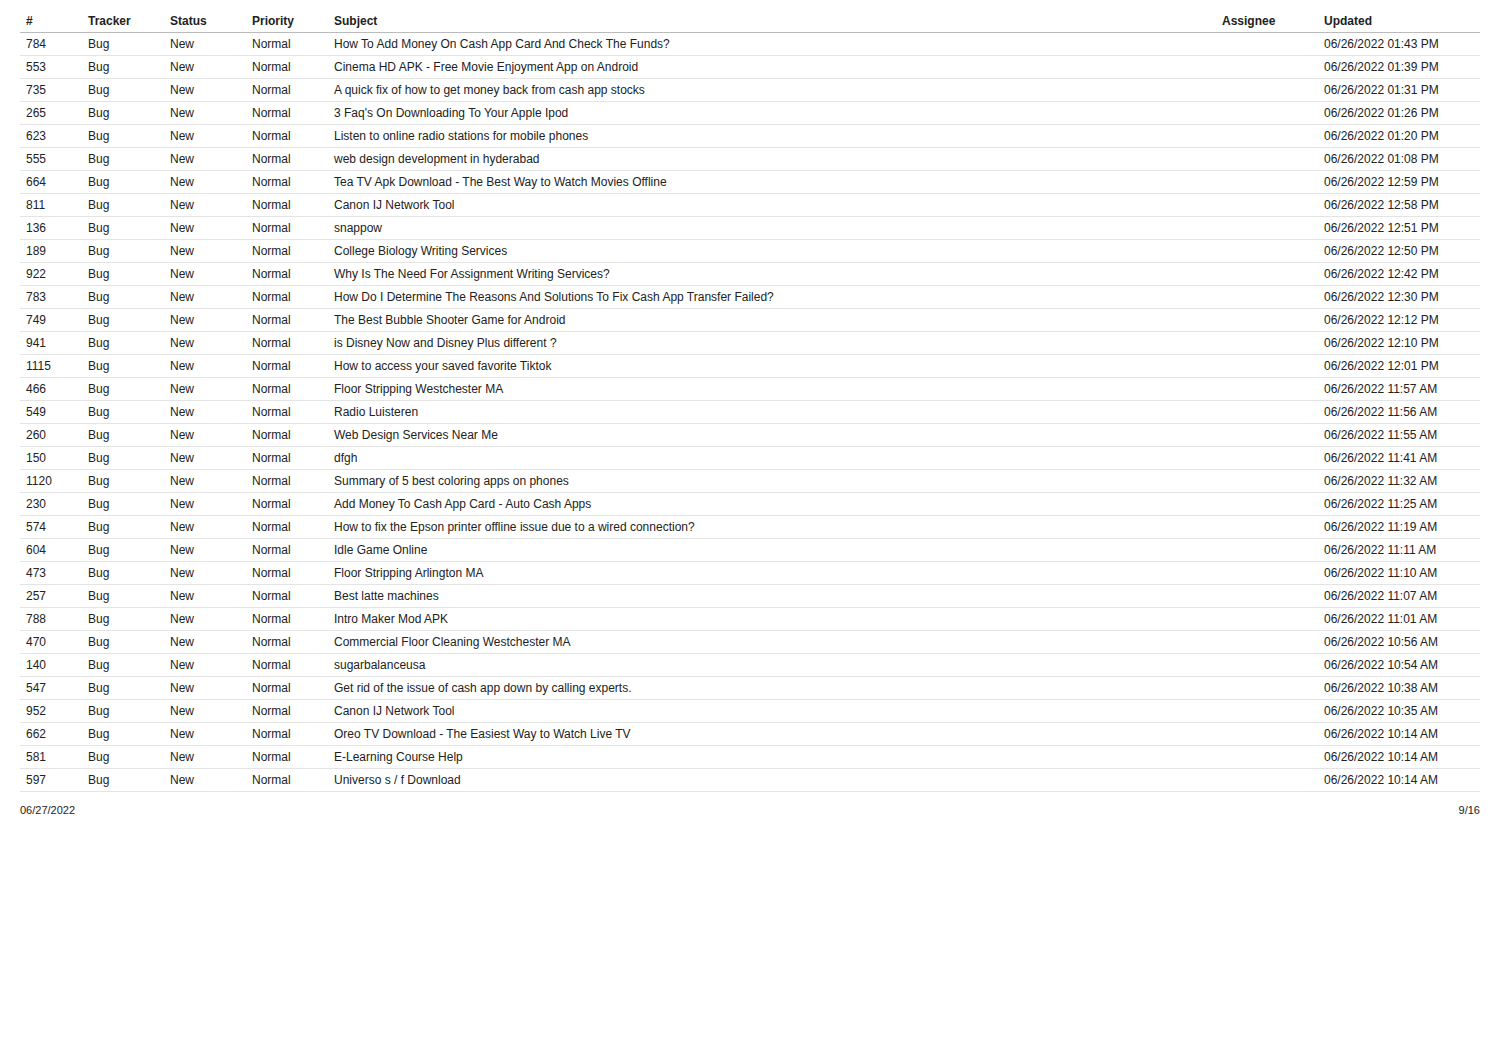| # | Tracker | Status | Priority | Subject | Assignee | Updated |
| --- | --- | --- | --- | --- | --- | --- |
| 784 | Bug | New | Normal | How To Add Money On Cash App Card And Check The Funds? | | 06/26/2022 01:43 PM |
| 553 | Bug | New | Normal | Cinema HD APK - Free Movie Enjoyment App on Android | | 06/26/2022 01:39 PM |
| 735 | Bug | New | Normal | A quick fix of how to get money back from cash app stocks | | 06/26/2022 01:31 PM |
| 265 | Bug | New | Normal | 3 Faq's On Downloading To Your Apple Ipod | | 06/26/2022 01:26 PM |
| 623 | Bug | New | Normal | Listen to online radio stations for mobile phones | | 06/26/2022 01:20 PM |
| 555 | Bug | New | Normal | web design development in hyderabad | | 06/26/2022 01:08 PM |
| 664 | Bug | New | Normal | Tea TV Apk Download - The Best Way to Watch Movies Offline | | 06/26/2022 12:59 PM |
| 811 | Bug | New | Normal | Canon IJ Network Tool | | 06/26/2022 12:58 PM |
| 136 | Bug | New | Normal | snappow | | 06/26/2022 12:51 PM |
| 189 | Bug | New | Normal | College Biology Writing Services | | 06/26/2022 12:50 PM |
| 922 | Bug | New | Normal | Why Is The Need For Assignment Writing Services? | | 06/26/2022 12:42 PM |
| 783 | Bug | New | Normal | How Do I Determine The Reasons And Solutions To Fix Cash App Transfer Failed? | | 06/26/2022 12:30 PM |
| 749 | Bug | New | Normal | The Best Bubble Shooter Game for Android | | 06/26/2022 12:12 PM |
| 941 | Bug | New | Normal | is Disney Now and Disney Plus different ? | | 06/26/2022 12:10 PM |
| 1115 | Bug | New | Normal | How to access your saved favorite Tiktok | | 06/26/2022 12:01 PM |
| 466 | Bug | New | Normal | Floor Stripping Westchester MA | | 06/26/2022 11:57 AM |
| 549 | Bug | New | Normal | Radio Luisteren | | 06/26/2022 11:56 AM |
| 260 | Bug | New | Normal | Web Design Services Near Me | | 06/26/2022 11:55 AM |
| 150 | Bug | New | Normal | dfgh | | 06/26/2022 11:41 AM |
| 1120 | Bug | New | Normal | Summary of 5 best coloring apps on phones | | 06/26/2022 11:32 AM |
| 230 | Bug | New | Normal | Add Money To Cash App Card - Auto Cash Apps | | 06/26/2022 11:25 AM |
| 574 | Bug | New | Normal | How to fix the Epson printer offline issue due to a wired connection? | | 06/26/2022 11:19 AM |
| 604 | Bug | New | Normal | Idle Game Online | | 06/26/2022 11:11 AM |
| 473 | Bug | New | Normal | Floor Stripping Arlington MA | | 06/26/2022 11:10 AM |
| 257 | Bug | New | Normal | Best latte machines | | 06/26/2022 11:07 AM |
| 788 | Bug | New | Normal | Intro Maker Mod APK | | 06/26/2022 11:01 AM |
| 470 | Bug | New | Normal | Commercial Floor Cleaning Westchester MA | | 06/26/2022 10:56 AM |
| 140 | Bug | New | Normal | sugarbalanceusa | | 06/26/2022 10:54 AM |
| 547 | Bug | New | Normal | Get rid of the issue of cash app down by calling experts. | | 06/26/2022 10:38 AM |
| 952 | Bug | New | Normal | Canon IJ Network Tool | | 06/26/2022 10:35 AM |
| 662 | Bug | New | Normal | Oreo TV Download - The Easiest Way to Watch Live TV | | 06/26/2022 10:14 AM |
| 581 | Bug | New | Normal | E-Learning Course Help | | 06/26/2022 10:14 AM |
| 597 | Bug | New | Normal | Universo s / f Download | | 06/26/2022 10:14 AM |
06/27/2022 9/16